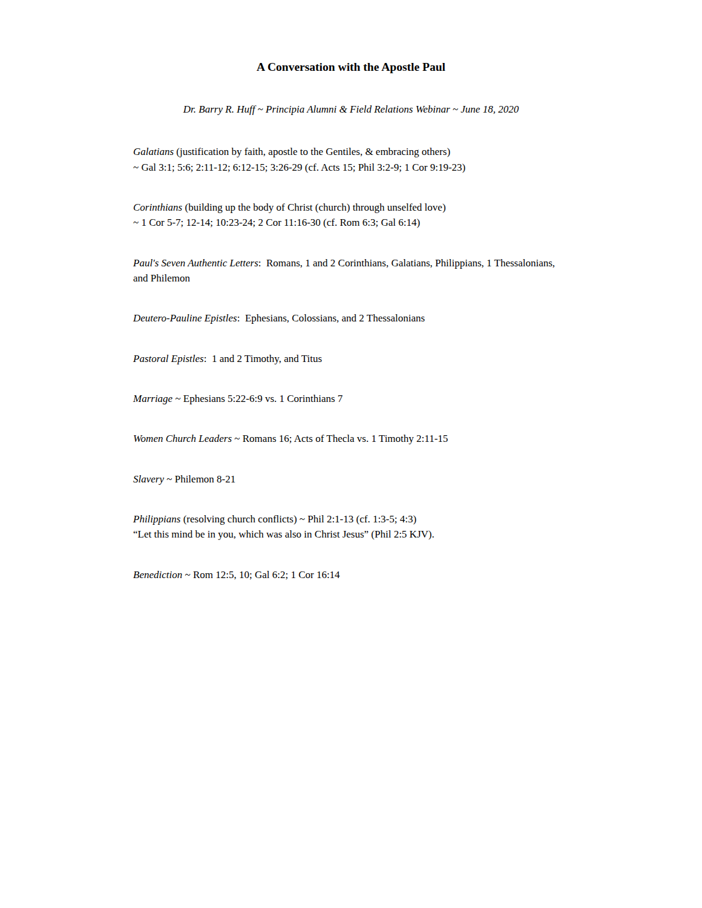A Conversation with the Apostle Paul
Dr. Barry R. Huff ~ Principia Alumni & Field Relations Webinar ~ June 18, 2020
Galatians (justification by faith, apostle to the Gentiles, & embracing others)
~ Gal 3:1; 5:6; 2:11-12; 6:12-15; 3:26-29 (cf. Acts 15; Phil 3:2-9; 1 Cor 9:19-23)
Corinthians (building up the body of Christ (church) through unselfed love)
~ 1 Cor 5-7; 12-14; 10:23-24; 2 Cor 11:16-30 (cf. Rom 6:3; Gal 6:14)
Paul's Seven Authentic Letters: Romans, 1 and 2 Corinthians, Galatians, Philippians, 1 Thessalonians, and Philemon
Deutero-Pauline Epistles: Ephesians, Colossians, and 2 Thessalonians
Pastoral Epistles: 1 and 2 Timothy, and Titus
Marriage ~ Ephesians 5:22-6:9 vs. 1 Corinthians 7
Women Church Leaders ~ Romans 16; Acts of Thecla vs. 1 Timothy 2:11-15
Slavery ~ Philemon 8-21
Philippians (resolving church conflicts) ~ Phil 2:1-13 (cf. 1:3-5; 4:3)
“Let this mind be in you, which was also in Christ Jesus” (Phil 2:5 KJV).
Benediction ~ Rom 12:5, 10; Gal 6:2; 1 Cor 16:14